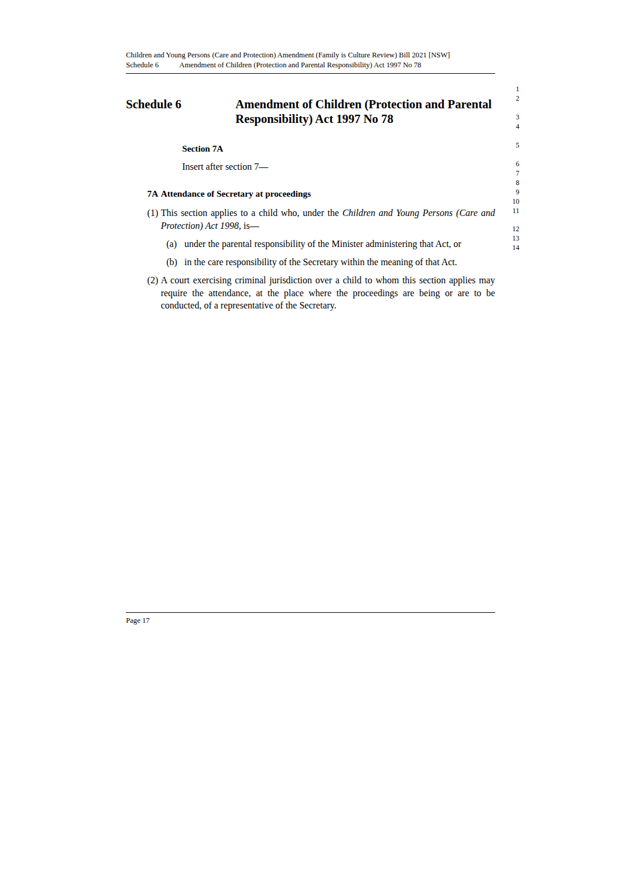Children and Young Persons (Care and Protection) Amendment (Family is Culture Review) Bill 2021 [NSW] Schedule 6 Amendment of Children (Protection and Parental Responsibility) Act 1997 No 78
1
2
.
3
4
.
5
.
6
7
8
9
10
11
.
12
13
14
Schedule 6 Amendment of Children (Protection and Parental Responsibility) Act 1997 No 78
Section 7A
Insert after section 7—
7A Attendance of Secretary at proceedings
(1) This section applies to a child who, under the Children and Young Persons (Care and Protection) Act 1998, is—
(a) under the parental responsibility of the Minister administering that Act, or
(b) in the care responsibility of the Secretary within the meaning of that Act.
(2) A court exercising criminal jurisdiction over a child to whom this section applies may require the attendance, at the place where the proceedings are being or are to be conducted, of a representative of the Secretary.
Page 17